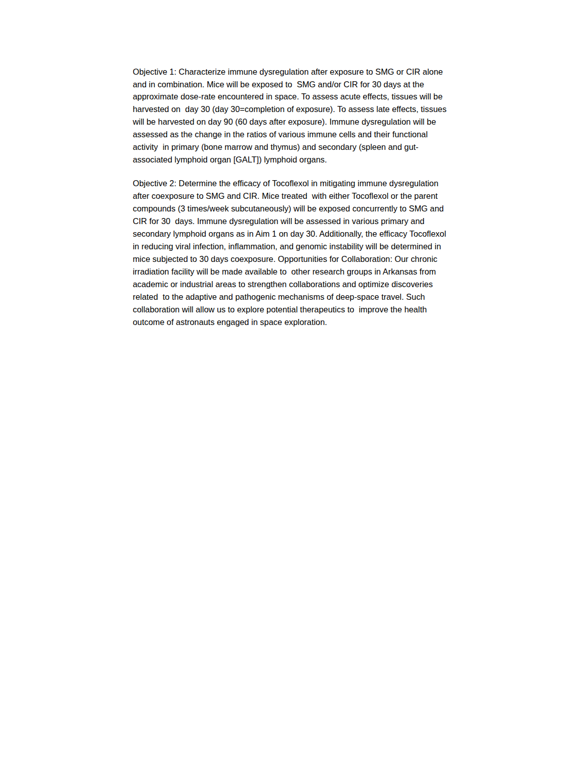Objective 1: Characterize immune dysregulation after exposure to SMG or CIR alone and in combination. Mice will be exposed to SMG and/or CIR for 30 days at the approximate dose-rate encountered in space. To assess acute effects, tissues will be harvested on day 30 (day 30=completion of exposure). To assess late effects, tissues will be harvested on day 90 (60 days after exposure). Immune dysregulation will be assessed as the change in the ratios of various immune cells and their functional activity in primary (bone marrow and thymus) and secondary (spleen and gut-associated lymphoid organ [GALT]) lymphoid organs.
Objective 2: Determine the efficacy of Tocoflexol in mitigating immune dysregulation after coexposure to SMG and CIR. Mice treated with either Tocoflexol or the parent compounds (3 times/week subcutaneously) will be exposed concurrently to SMG and CIR for 30 days. Immune dysregulation will be assessed in various primary and secondary lymphoid organs as in Aim 1 on day 30. Additionally, the efficacy Tocoflexol in reducing viral infection, inflammation, and genomic instability will be determined in mice subjected to 30 days coexposure. Opportunities for Collaboration: Our chronic irradiation facility will be made available to other research groups in Arkansas from academic or industrial areas to strengthen collaborations and optimize discoveries related to the adaptive and pathogenic mechanisms of deep-space travel. Such collaboration will allow us to explore potential therapeutics to improve the health outcome of astronauts engaged in space exploration.